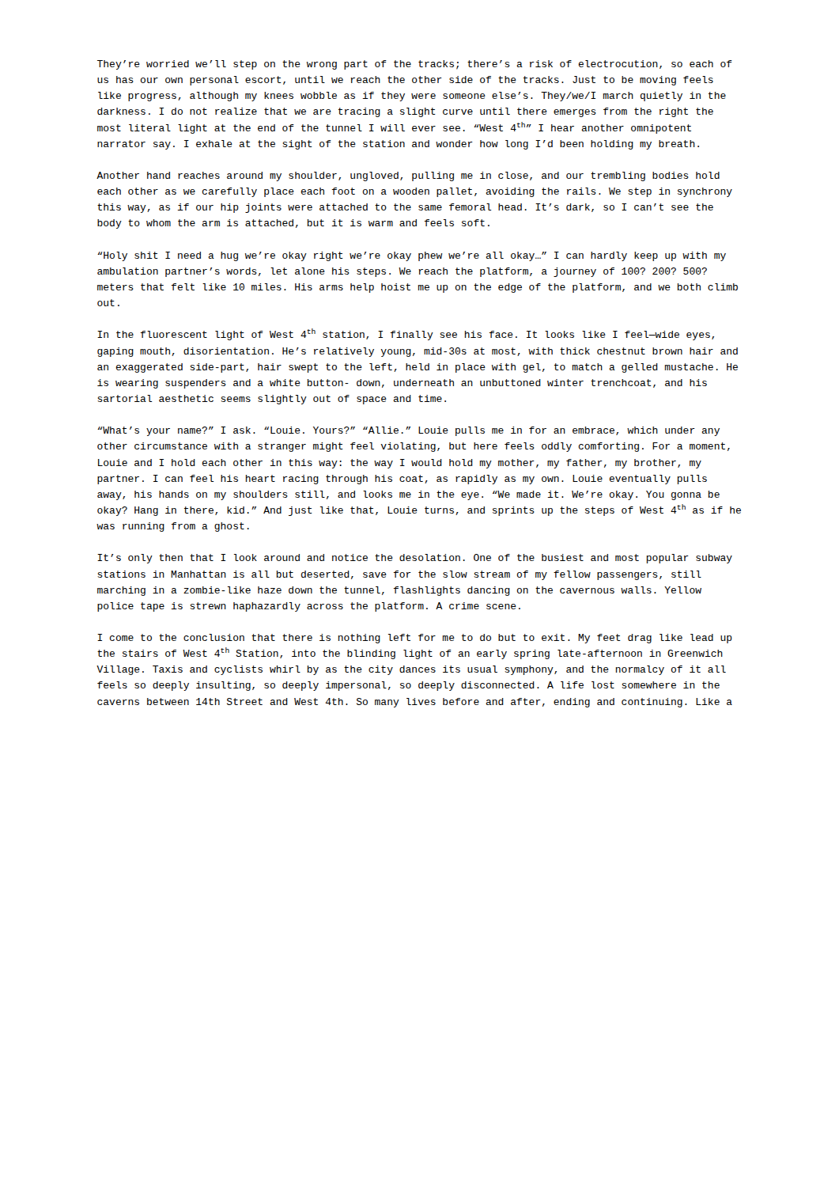They’re worried we’ll step on the wrong part of the tracks; there’s a risk of electrocution, so each of us has our own personal escort, until we reach the other side of the tracks. Just to be moving feels like progress, although my knees wobble as if they were someone else’s. They/we/I march quietly in the darkness. I do not realize that we are tracing a slight curve until there emerges from the right the most literal light at the end of the tunnel I will ever see. “West 4th” I hear another omnipotent narrator say. I exhale at the sight of the station and wonder how long I’d been holding my breath.
Another hand reaches around my shoulder, ungloved, pulling me in close, and our trembling bodies hold each other as we carefully place each foot on a wooden pallet, avoiding the rails. We step in synchrony this way, as if our hip joints were attached to the same femoral head. It’s dark, so I can’t see the body to whom the arm is attached, but it is warm and feels soft.
“Holy shit I need a hug we’re okay right we’re okay phew we’re all okay…” I can hardly keep up with my ambulation partner’s words, let alone his steps. We reach the platform, a journey of 100? 200? 500? meters that felt like 10 miles. His arms help hoist me up on the edge of the platform, and we both climb out.
In the fluorescent light of West 4th station, I finally see his face. It looks like I feel—wide eyes, gaping mouth, disorientation. He’s relatively young, mid-30s at most, with thick chestnut brown hair and an exaggerated side-part, hair swept to the left, held in place with gel, to match a gelled mustache. He is wearing suspenders and a white button- down, underneath an unbuttoned winter trenchcoat, and his sartorial aesthetic seems slightly out of space and time.
“What’s your name?” I ask. “Louie. Yours?” “Allie.” Louie pulls me in for an embrace, which under any other circumstance with a stranger might feel violating, but here feels oddly comforting. For a moment, Louie and I hold each other in this way: the way I would hold my mother, my father, my brother, my partner. I can feel his heart racing through his coat, as rapidly as my own. Louie eventually pulls away, his hands on my shoulders still, and looks me in the eye. “We made it. We’re okay. You gonna be okay? Hang in there, kid.” And just like that, Louie turns, and sprints up the steps of West 4th as if he was running from a ghost.
It’s only then that I look around and notice the desolation. One of the busiest and most popular subway stations in Manhattan is all but deserted, save for the slow stream of my fellow passengers, still marching in a zombie-like haze down the tunnel, flashlights dancing on the cavernous walls. Yellow police tape is strewn haphazardly across the platform. A crime scene.
I come to the conclusion that there is nothing left for me to do but to exit. My feet drag like lead up the stairs of West 4th Station, into the blinding light of an early spring late-afternoon in Greenwich Village. Taxis and cyclists whirl by as the city dances its usual symphony, and the normalcy of it all feels so deeply insulting, so deeply impersonal, so deeply disconnected. A life lost somewhere in the caverns between 14th Street and West 4th. So many lives before and after, ending and continuing. Like a